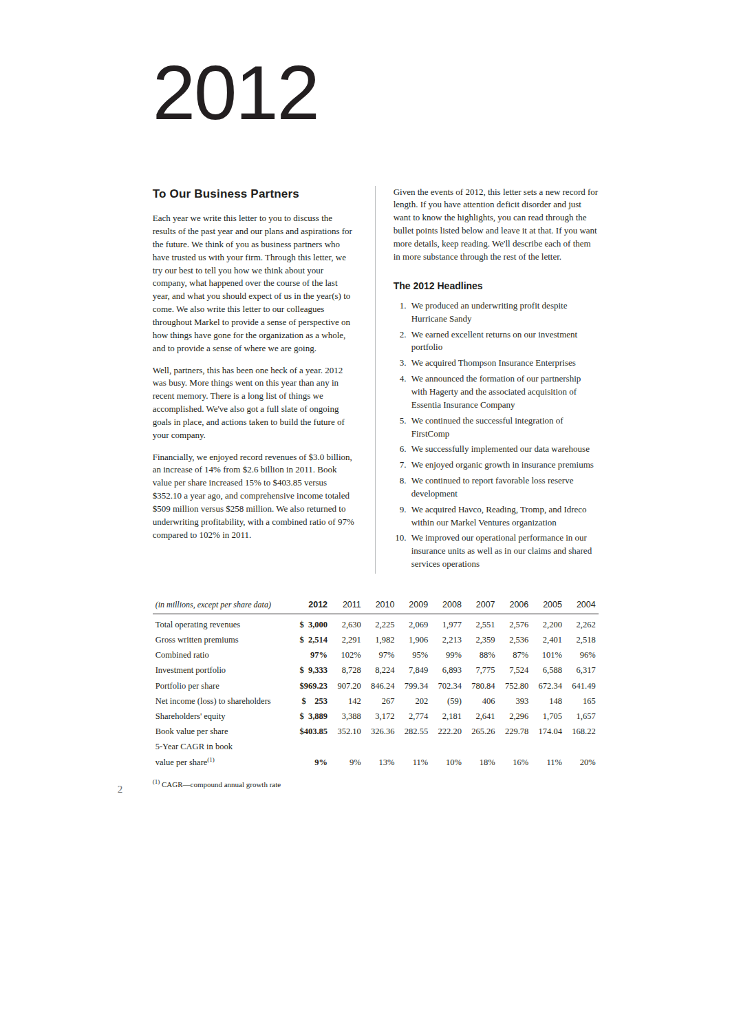2012
To Our Business Partners
Each year we write this letter to you to discuss the results of the past year and our plans and aspirations for the future. We think of you as business partners who have trusted us with your firm. Through this letter, we try our best to tell you how we think about your company, what happened over the course of the last year, and what you should expect of us in the year(s) to come. We also write this letter to our colleagues throughout Markel to provide a sense of perspective on how things have gone for the organization as a whole, and to provide a sense of where we are going.
Well, partners, this has been one heck of a year. 2012 was busy. More things went on this year than any in recent memory. There is a long list of things we accomplished. We've also got a full slate of ongoing goals in place, and actions taken to build the future of your company.
Financially, we enjoyed record revenues of $3.0 billion, an increase of 14% from $2.6 billion in 2011. Book value per share increased 15% to $403.85 versus $352.10 a year ago, and comprehensive income totaled $509 million versus $258 million. We also returned to underwriting profitability, with a combined ratio of 97% compared to 102% in 2011.
Given the events of 2012, this letter sets a new record for length. If you have attention deficit disorder and just want to know the highlights, you can read through the bullet points listed below and leave it at that. If you want more details, keep reading. We'll describe each of them in more substance through the rest of the letter.
The 2012 Headlines
We produced an underwriting profit despite Hurricane Sandy
We earned excellent returns on our investment portfolio
We acquired Thompson Insurance Enterprises
We announced the formation of our partnership with Hagerty and the associated acquisition of Essentia Insurance Company
We continued the successful integration of FirstComp
We successfully implemented our data warehouse
We enjoyed organic growth in insurance premiums
We continued to report favorable loss reserve development
We acquired Havco, Reading, Tromp, and Idreco within our Markel Ventures organization
We improved our operational performance in our insurance units as well as in our claims and shared services operations
| (in millions, except per share data) | 2012 | 2011 | 2010 | 2009 | 2008 | 2007 | 2006 | 2005 | 2004 |
| --- | --- | --- | --- | --- | --- | --- | --- | --- | --- |
| Total operating revenues | $ 3,000 | 2,630 | 2,225 | 2,069 | 1,977 | 2,551 | 2,576 | 2,200 | 2,262 |
| Gross written premiums | $ 2,514 | 2,291 | 1,982 | 1,906 | 2,213 | 2,359 | 2,536 | 2,401 | 2,518 |
| Combined ratio | 97% | 102% | 97% | 95% | 99% | 88% | 87% | 101% | 96% |
| Investment portfolio | $ 9,333 | 8,728 | 8,224 | 7,849 | 6,893 | 7,775 | 7,524 | 6,588 | 6,317 |
| Portfolio per share | $969.23 | 907.20 | 846.24 | 799.34 | 702.34 | 780.84 | 752.80 | 672.34 | 641.49 |
| Net income (loss) to shareholders | $ 253 | 142 | 267 | 202 | (59) | 406 | 393 | 148 | 165 |
| Shareholders' equity | $ 3,889 | 3,388 | 3,172 | 2,774 | 2,181 | 2,641 | 2,296 | 1,705 | 1,657 |
| Book value per share | $403.85 | 352.10 | 326.36 | 282.55 | 222.20 | 265.26 | 229.78 | 174.04 | 168.22 |
| 5-Year CAGR in book | | | | | | | | | |
| value per share (1) | 9% | 9% | 13% | 11% | 10% | 18% | 16% | 11% | 20% |
(1) CAGR—compound annual growth rate
2